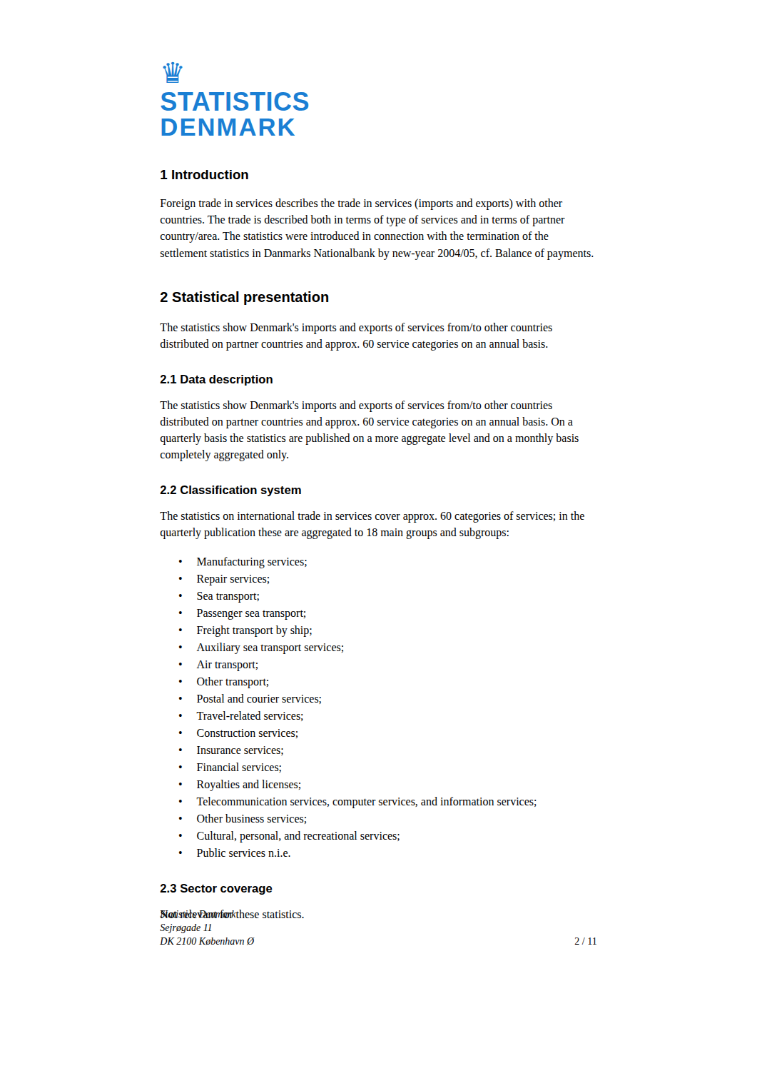♛ STATISTICS DENMARK
1 Introduction
Foreign trade in services describes the trade in services (imports and exports) with other countries. The trade is described both in terms of type of services and in terms of partner country/area. The statistics were introduced in connection with the termination of the settlement statistics in Danmarks Nationalbank by new-year 2004/05, cf. Balance of payments.
2 Statistical presentation
The statistics show Denmark's imports and exports of services from/to other countries distributed on partner countries and approx. 60 service categories on an annual basis.
2.1 Data description
The statistics show Denmark's imports and exports of services from/to other countries distributed on partner countries and approx. 60 service categories on an annual basis. On a quarterly basis the statistics are published on a more aggregate level and on a monthly basis completely aggregated only.
2.2 Classification system
The statistics on international trade in services cover approx. 60 categories of services; in the quarterly publication these are aggregated to 18 main groups and subgroups:
Manufacturing services;
Repair services;
Sea transport;
Passenger sea transport;
Freight transport by ship;
Auxiliary sea transport services;
Air transport;
Other transport;
Postal and courier services;
Travel-related services;
Construction services;
Insurance services;
Financial services;
Royalties and licenses;
Telecommunication services, computer services, and information services;
Other business services;
Cultural, personal, and recreational services;
Public services n.i.e.
2.3 Sector coverage
Not relevant for these statistics.
Statistics Denmark
Sejrøgade 11
DK 2100 København Ø 2 / 11